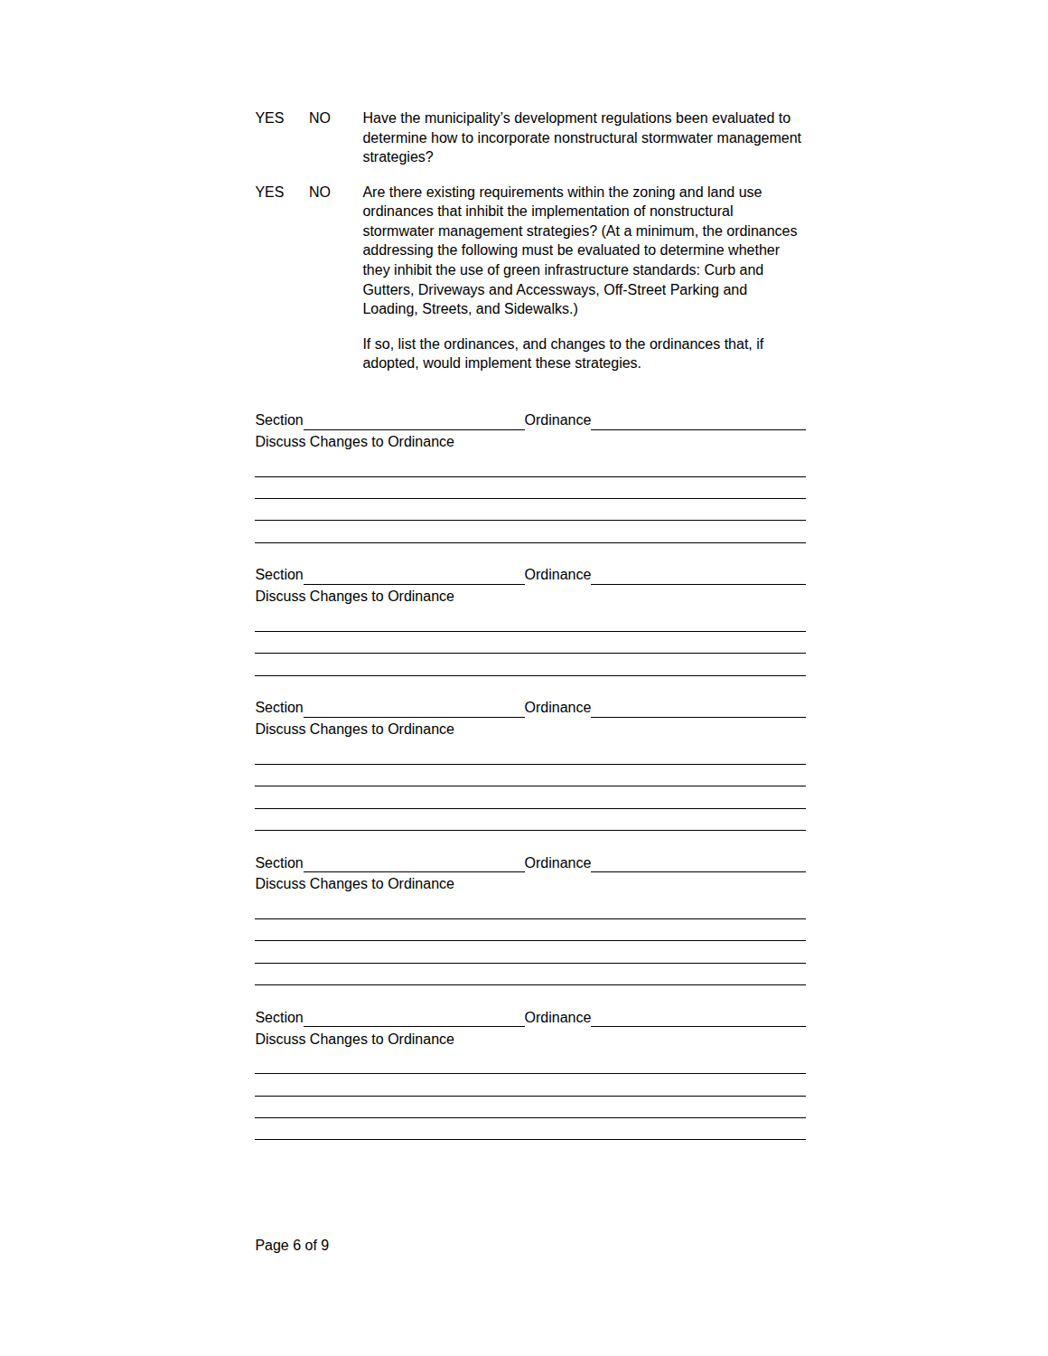YES
NO
Have the municipality’s development regulations been evaluated to determine how to incorporate nonstructural stormwater management strategies?
YES
NO
Are there existing requirements within the zoning and land use ordinances that inhibit the implementation of nonstructural stormwater management strategies? (At a minimum, the ordinances addressing the following must be evaluated to determine whether they inhibit the use of green infrastructure standards: Curb and Gutters, Driveways and Accessways, Off-Street Parking and Loading, Streets, and Sidewalks.)
If so, list the ordinances, and changes to the ordinances that, if adopted, would implement these strategies.
Section Ordinance
Discuss Changes to Ordinance
Section Ordinance
Discuss Changes to Ordinance
Section Ordinance
Discuss Changes to Ordinance
Section Ordinance
Discuss Changes to Ordinance
Section Ordinance
Discuss Changes to Ordinance
Page 6 of 9